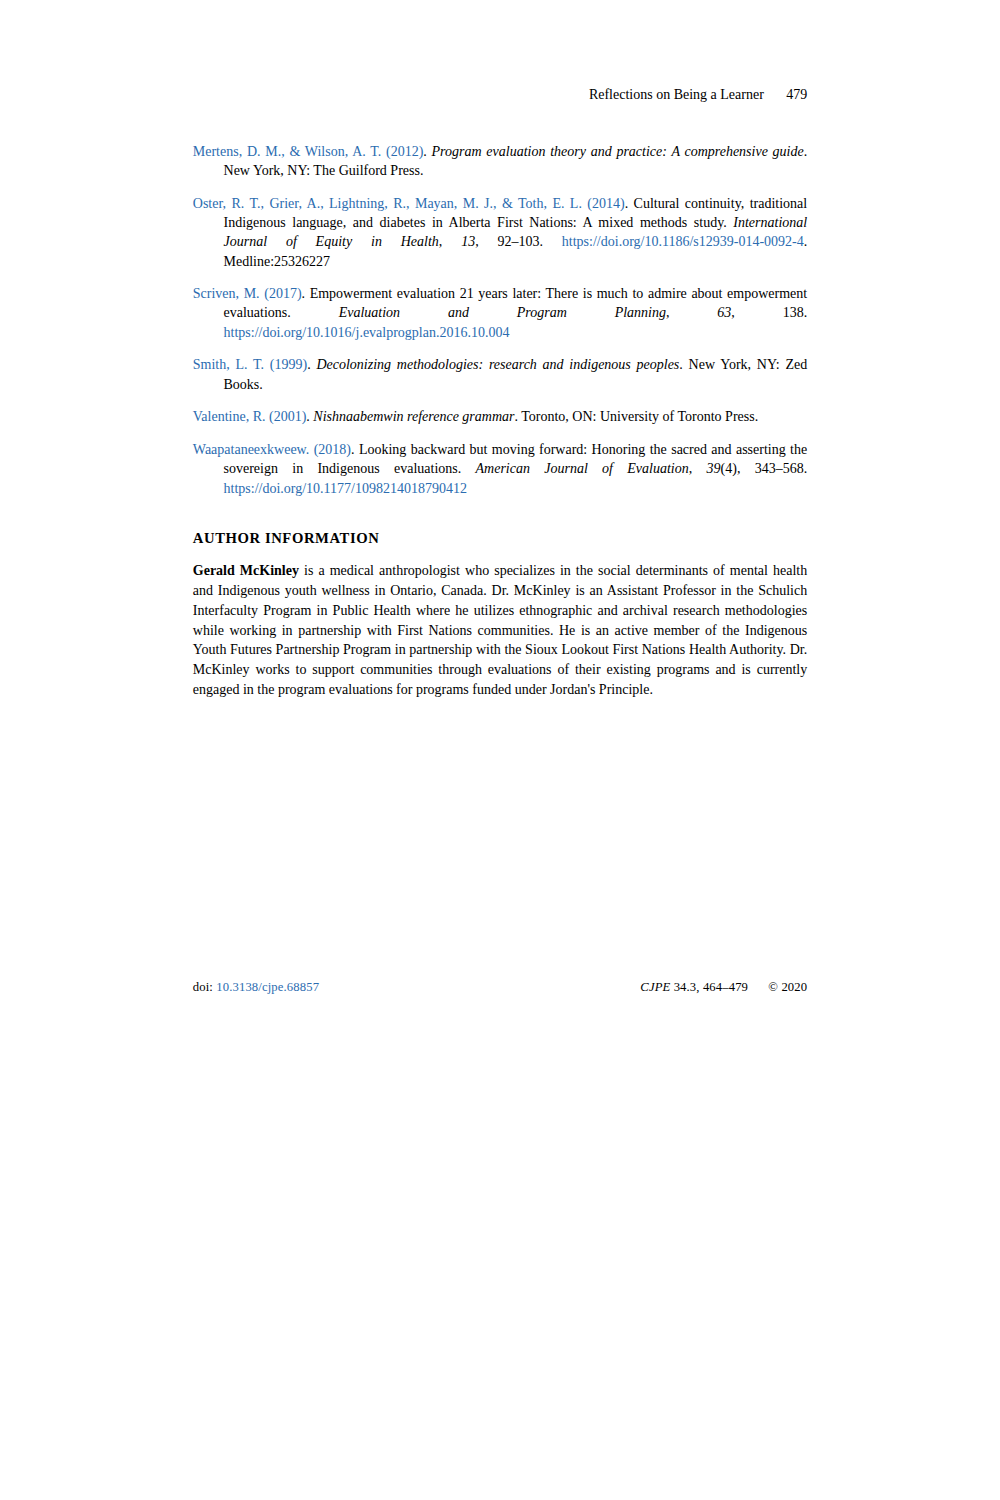Reflections on Being a Learner 479
Mertens, D. M., & Wilson, A. T. (2012). Program evaluation theory and practice: A comprehensive guide. New York, NY: The Guilford Press.
Oster, R. T., Grier, A., Lightning, R., Mayan, M. J., & Toth, E. L. (2014). Cultural continuity, traditional Indigenous language, and diabetes in Alberta First Nations: A mixed methods study. International Journal of Equity in Health, 13, 92–103. https://doi.org/10.1186/s12939-014-0092-4. Medline:25326227
Scriven, M. (2017). Empowerment evaluation 21 years later: There is much to admire about empowerment evaluations. Evaluation and Program Planning, 63, 138. https://doi.org/10.1016/j.evalprogplan.2016.10.004
Smith, L. T. (1999). Decolonizing methodologies: research and indigenous peoples. New York, NY: Zed Books.
Valentine, R. (2001). Nishnaabemwin reference grammar. Toronto, ON: University of Toronto Press.
Waapataneexkweew. (2018). Looking backward but moving forward: Honoring the sacred and asserting the sovereign in Indigenous evaluations. American Journal of Evaluation, 39(4), 343–568. https://doi.org/10.1177/1098214018790412
Author Information
Gerald McKinley is a medical anthropologist who specializes in the social determinants of mental health and Indigenous youth wellness in Ontario, Canada. Dr. McKinley is an Assistant Professor in the Schulich Interfaculty Program in Public Health where he utilizes ethnographic and archival research methodologies while working in partnership with First Nations communities. He is an active member of the Indigenous Youth Futures Partnership Program in partnership with the Sioux Lookout First Nations Health Authority. Dr. McKinley works to support communities through evaluations of their existing programs and is currently engaged in the program evaluations for programs funded under Jordan's Principle.
doi: 10.3138/cjpe.68857
CJPE 34.3, 464–479© 2020